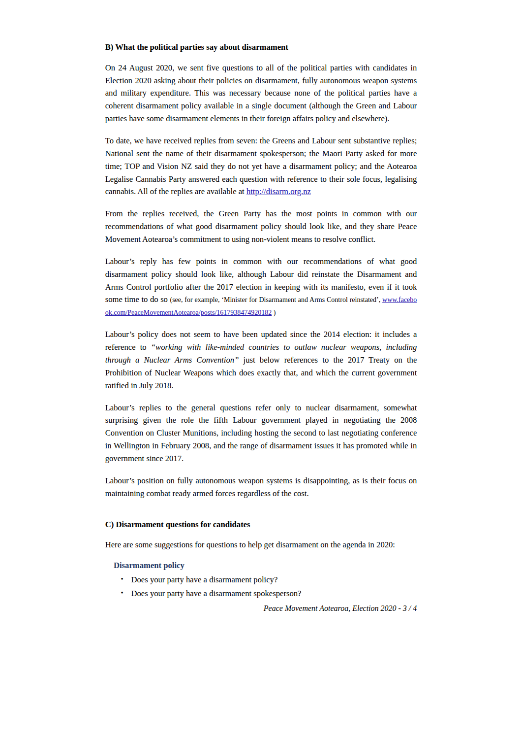B) What the political parties say about disarmament
On 24 August 2020, we sent five questions to all of the political parties with candidates in Election 2020 asking about their policies on disarmament, fully autonomous weapon systems and military expenditure. This was necessary because none of the political parties have a coherent disarmament policy available in a single document (although the Green and Labour parties have some disarmament elements in their foreign affairs policy and elsewhere).
To date, we have received replies from seven: the Greens and Labour sent substantive replies; National sent the name of their disarmament spokesperson; the Māori Party asked for more time; TOP and Vision NZ said they do not yet have a disarmament policy; and the Aotearoa Legalise Cannabis Party answered each question with reference to their sole focus, legalising cannabis. All of the replies are available at http://disarm.org.nz
From the replies received, the Green Party has the most points in common with our recommendations of what good disarmament policy should look like, and they share Peace Movement Aotearoa’s commitment to using non-violent means to resolve conflict.
Labour’s reply has few points in common with our recommendations of what good disarmament policy should look like, although Labour did reinstate the Disarmament and Arms Control portfolio after the 2017 election in keeping with its manifesto, even if it took some time to do so (see, for example, ‘Minister for Disarmament and Arms Control reinstated’, www.facebook.com/PeaceMovementAotearoa/posts/1617938474920182 )
Labour’s policy does not seem to have been updated since the 2014 election: it includes a reference to “working with like-minded countries to outlaw nuclear weapons, including through a Nuclear Arms Convention” just below references to the 2017 Treaty on the Prohibition of Nuclear Weapons which does exactly that, and which the current government ratified in July 2018.
Labour’s replies to the general questions refer only to nuclear disarmament, somewhat surprising given the role the fifth Labour government played in negotiating the 2008 Convention on Cluster Munitions, including hosting the second to last negotiating conference in Wellington in February 2008, and the range of disarmament issues it has promoted while in government since 2017.
Labour’s position on fully autonomous weapon systems is disappointing, as is their focus on maintaining combat ready armed forces regardless of the cost.
C) Disarmament questions for candidates
Here are some suggestions for questions to help get disarmament on the agenda in 2020:
Disarmament policy
Does your party have a disarmament policy?
Does your party have a disarmament spokesperson?
Peace Movement Aotearoa, Election 2020 - 3 / 4